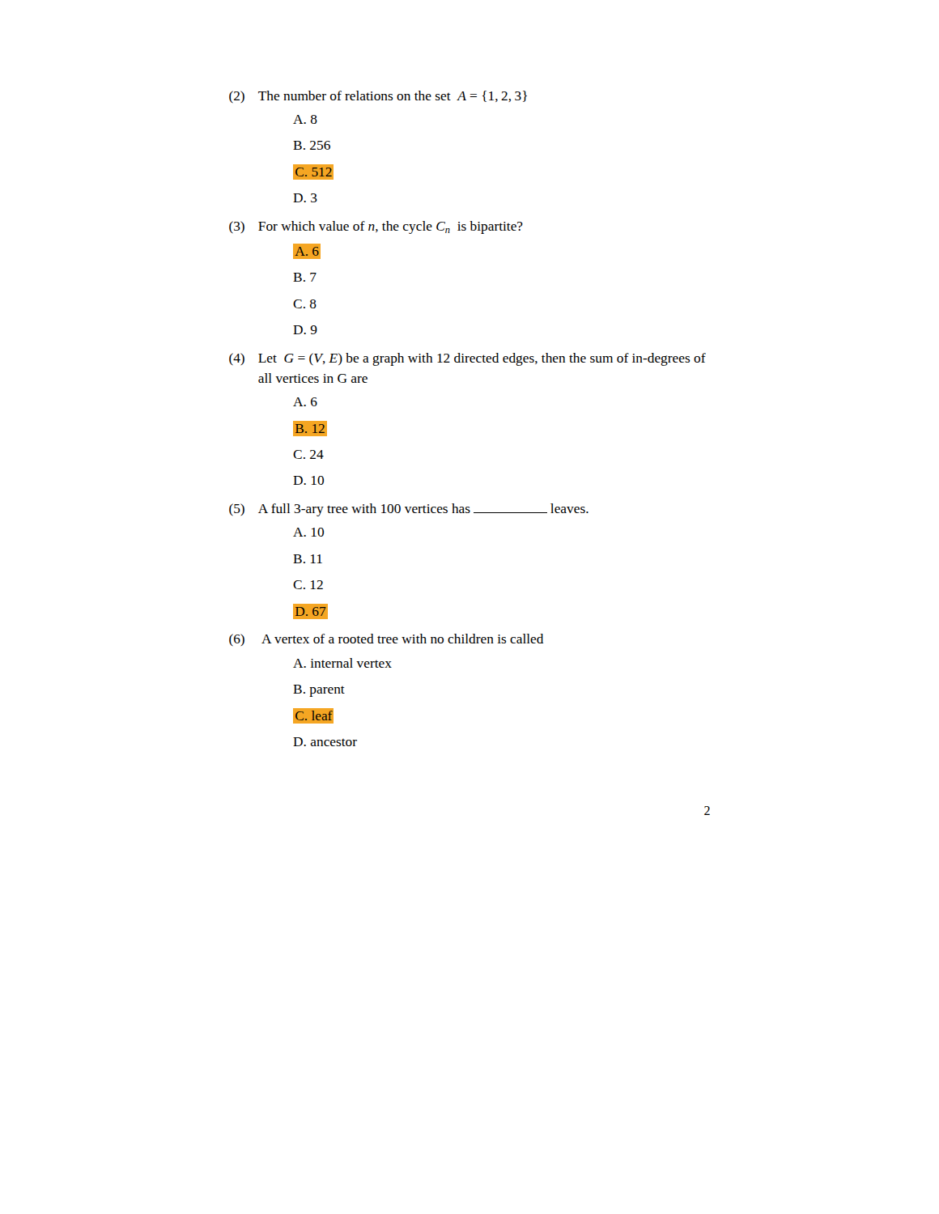(2) The number of relations on the set A = {1, 2, 3}
A. 8
B. 256
C. 512
D. 3
(3) For which value of n, the cycle Cn is bipartite?
A. 6
B. 7
C. 8
D. 9
(4) Let G = (V, E) be a graph with 12 directed edges, then the sum of in-degrees of all vertices in G are
A. 6
B. 12
C. 24
D. 10
(5) A full 3-ary tree with 100 vertices has leaves.
A. 10
B. 11
C. 12
D. 67
(6) A vertex of a rooted tree with no children is called
A. internal vertex
B. parent
C. leaf
D. ancestor
2